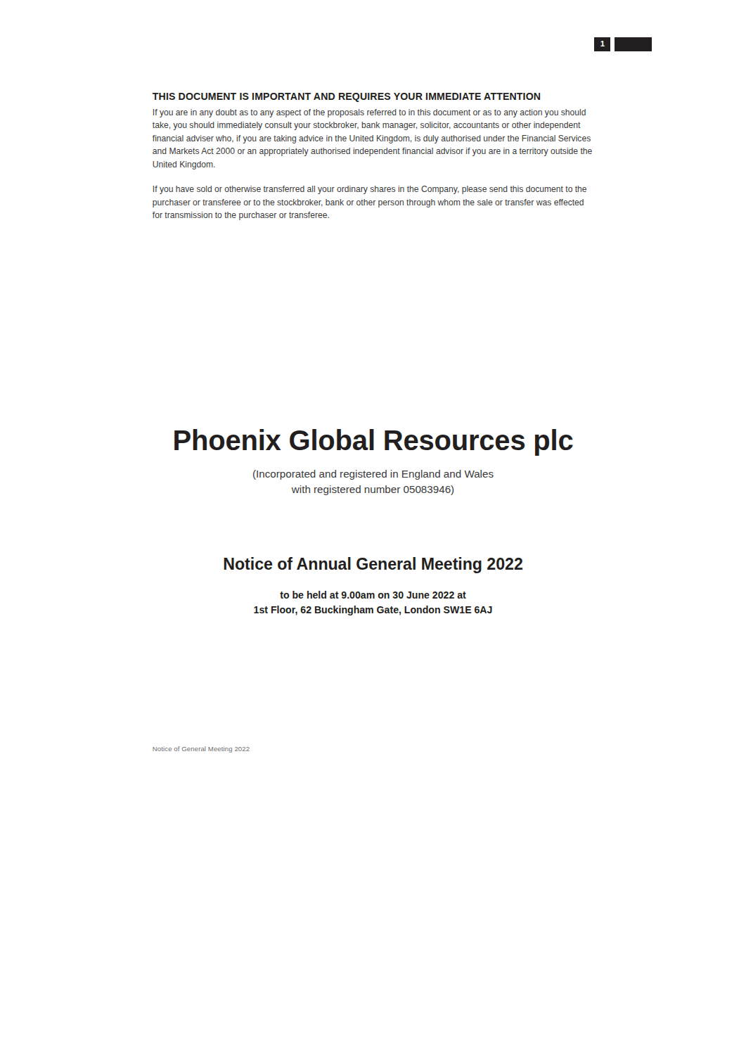1
This document is important and requires your immediate attention
If you are in any doubt as to any aspect of the proposals referred to in this document or as to any action you should take, you should immediately consult your stockbroker, bank manager, solicitor, accountants or other independent financial adviser who, if you are taking advice in the United Kingdom, is duly authorised under the Financial Services and Markets Act 2000 or an appropriately authorised independent financial advisor if you are in a territory outside the United Kingdom.
If you have sold or otherwise transferred all your ordinary shares in the Company, please send this document to the purchaser or transferee or to the stockbroker, bank or other person through whom the sale or transfer was effected for transmission to the purchaser or transferee.
Phoenix Global Resources plc
(Incorporated and registered in England and Wales
with registered number 05083946)
Notice of Annual General Meeting 2022
to be held at 9.00am on 30 June 2022 at
1st Floor, 62 Buckingham Gate, London SW1E 6AJ
Notice of General Meeting 2022